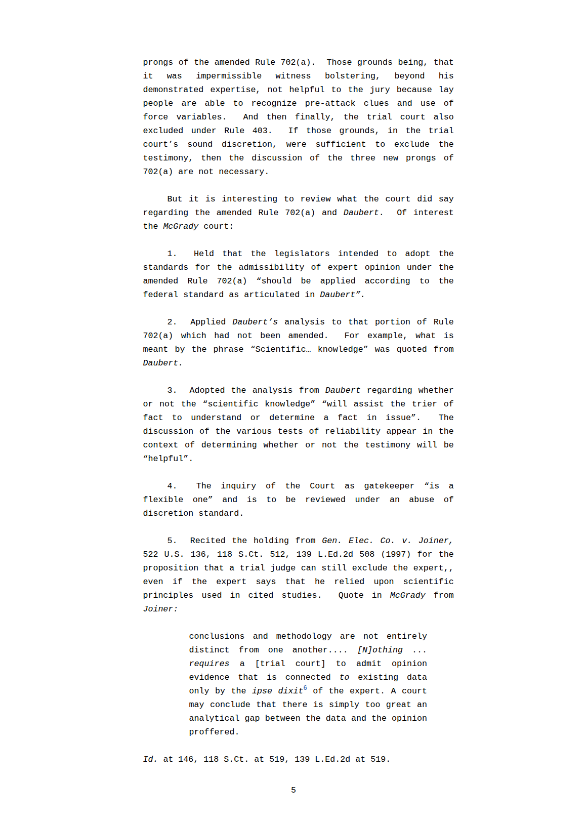prongs of the amended Rule 702(a). Those grounds being, that it was impermissible witness bolstering, beyond his demonstrated expertise, not helpful to the jury because lay people are able to recognize pre-attack clues and use of force variables. And then finally, the trial court also excluded under Rule 403. If those grounds, in the trial court’s sound discretion, were sufficient to exclude the testimony, then the discussion of the three new prongs of 702(a) are not necessary.
But it is interesting to review what the court did say regarding the amended Rule 702(a) and Daubert. Of interest the McGrady court:
1. Held that the legislators intended to adopt the standards for the admissibility of expert opinion under the amended Rule 702(a) “should be applied according to the federal standard as articulated in Daubert”.
2. Applied Daubert’s analysis to that portion of Rule 702(a) which had not been amended. For example, what is meant by the phrase “Scientific… knowledge” was quoted from Daubert.
3. Adopted the analysis from Daubert regarding whether or not the “scientific knowledge” “will assist the trier of fact to understand or determine a fact in issue”. The discussion of the various tests of reliability appear in the context of determining whether or not the testimony will be “helpful”.
4. The inquiry of the Court as gatekeeper “is a flexible one” and is to be reviewed under an abuse of discretion standard.
5. Recited the holding from Gen. Elec. Co. v. Joiner, 522 U.S. 136, 118 S.Ct. 512, 139 L.Ed.2d 508 (1997) for the proposition that a trial judge can still exclude the expert,, even if the expert says that he relied upon scientific principles used in cited studies. Quote in McGrady from Joiner:
conclusions and methodology are not entirely distinct from one another.... [N]othing ... requires a [trial court] to admit opinion evidence that is connected to existing data only by the ipse dixit6 of the expert. A court may conclude that there is simply too great an analytical gap between the data and the opinion proffered.
Id. at 146, 118 S.Ct. at 519, 139 L.Ed.2d at 519.
5